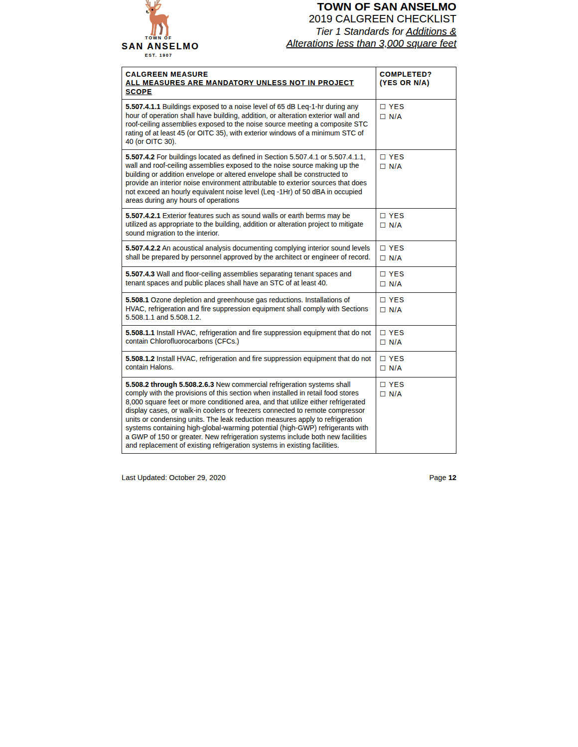🦌 TOWN OF SAN ANSELMO EST. 1907
TOWN OF SAN ANSELMO
2019 CALGREEN CHECKLIST
Tier 1 Standards for Additions &
Alterations less than 3,000 square feet
| CALGREEN MEASURE ALL MEASURES ARE MANDATORY UNLESS NOT IN PROJECT SCOPE | COMPLETED? (YES OR N/A) |
| --- | --- |
| 5.507.4.1.1 Buildings exposed to a noise level of 65 dB Leq-1-hr during any hour of operation shall have building, addition, or alteration exterior wall and roof-ceiling assemblies exposed to the noise source meeting a composite STC rating of at least 45 (or OITC 35), with exterior windows of a minimum STC of 40 (or OITC 30). | ☐ YES ☐ N/A |
| 5.507.4.2 For buildings located as defined in Section 5.507.4.1 or 5.507.4.1.1, wall and roof-ceiling assemblies exposed to the noise source making up the building or addition envelope or altered envelope shall be constructed to provide an interior noise environment attributable to exterior sources that does not exceed an hourly equivalent noise level (Leq -1Hr) of 50 dBA in occupied areas during any hours of operations | ☐ YES ☐ N/A |
| 5.507.4.2.1 Exterior features such as sound walls or earth berms may be utilized as appropriate to the building, addition or alteration project to mitigate sound migration to the interior. | ☐ YES ☐ N/A |
| 5.507.4.2.2 An acoustical analysis documenting complying interior sound levels shall be prepared by personnel approved by the architect or engineer of record. | ☐ YES ☐ N/A |
| 5.507.4.3 Wall and floor-ceiling assemblies separating tenant spaces and tenant spaces and public places shall have an STC of at least 40. | ☐ YES ☐ N/A |
| 5.508.1 Ozone depletion and greenhouse gas reductions. Installations of HVAC, refrigeration and fire suppression equipment shall comply with Sections 5.508.1.1 and 5.508.1.2. | ☐ YES ☐ N/A |
| 5.508.1.1 Install HVAC, refrigeration and fire suppression equipment that do not contain Chlorofluorocarbons (CFCs.) | ☐ YES ☐ N/A |
| 5.508.1.2 Install HVAC, refrigeration and fire suppression equipment that do not contain Halons. | ☐ YES ☐ N/A |
| 5.508.2 through 5.508.2.6.3 New commercial refrigeration systems shall comply with the provisions of this section when installed in retail food stores 8,000 square feet or more conditioned area, and that utilize either refrigerated display cases, or walk-in coolers or freezers connected to remote compressor units or condensing units. The leak reduction measures apply to refrigeration systems containing high-global-warming potential (high-GWP) refrigerants with a GWP of 150 or greater. New refrigeration systems include both new facilities and replacement of existing refrigeration systems in existing facilities. | ☐ YES ☐ N/A |
Last Updated: October 29, 2020
Page 12